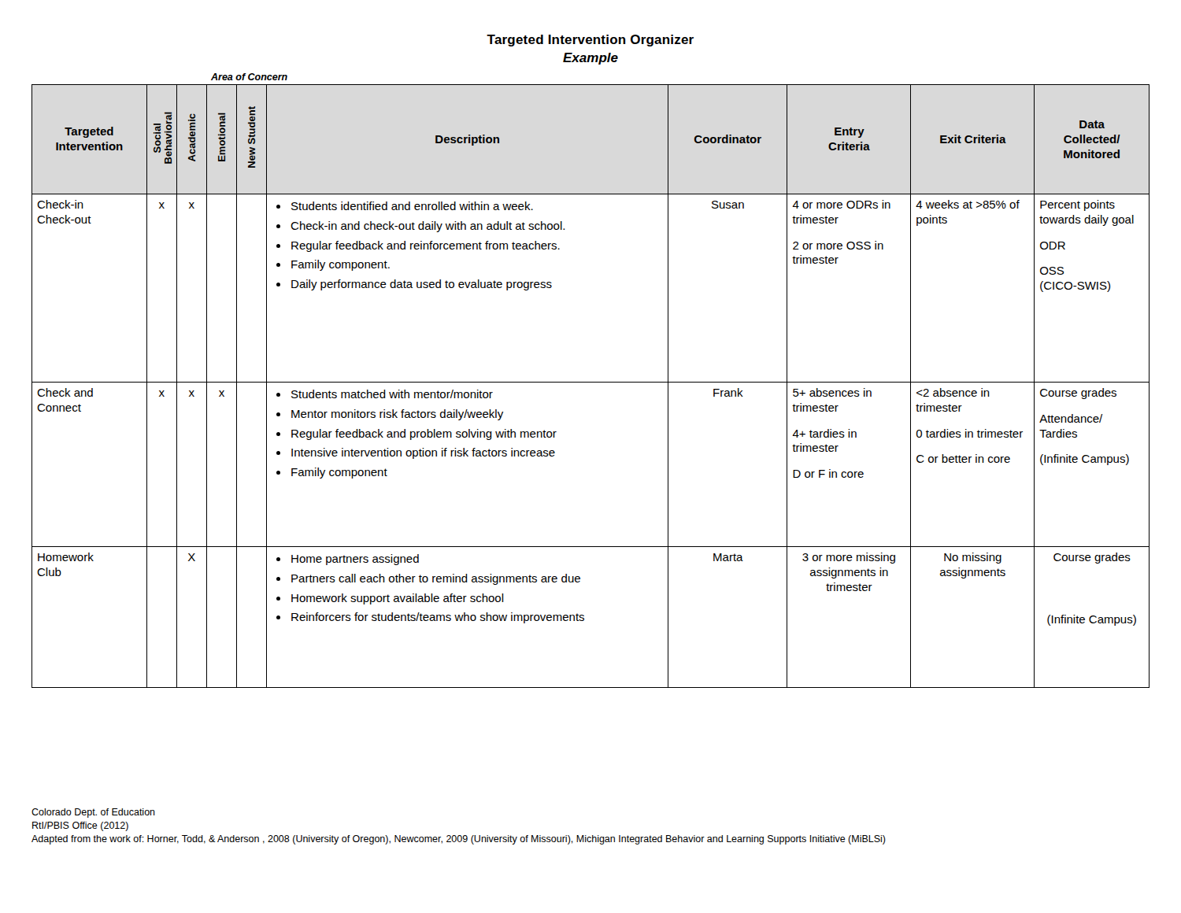Targeted Intervention Organizer
Example
Area of Concern
| Targeted Intervention | Social Behavioral | Academic | Emotional | New Student | Description | Coordinator | Entry Criteria | Exit Criteria | Data Collected/ Monitored |
| --- | --- | --- | --- | --- | --- | --- | --- | --- | --- |
| Check-in Check-out | x | x | | | Students identified and enrolled within a week. Check-in and check-out daily with an adult at school. Regular feedback and reinforcement from teachers. Family component. Daily performance data used to evaluate progress | Susan | 4 or more ODRs in trimester 2 or more OSS in trimester | 4 weeks at >85% of points | Percent points towards daily goal ODR OSS (CICO-SWIS) |
| Check and Connect | x | x | x | | Students matched with mentor/monitor Mentor monitors risk factors daily/weekly Regular feedback and problem solving with mentor Intensive intervention option if risk factors increase Family component | Frank | 5+ absences in trimester 4+ tardies in trimester D or F in core | <2 absence in trimester 0 tardies in trimester C or better in core | Course grades Attendance/ Tardies (Infinite Campus) |
| Homework Club | | X | | | Home partners assigned Partners call each other to remind assignments are due Homework support available after school Reinforcers for students/teams who show improvements | Marta | 3 or more missing assignments in trimester | No missing assignments | Course grades (Infinite Campus) |
Colorado Dept. of Education
RtI/PBIS Office (2012)
Adapted from the work of: Horner, Todd, & Anderson , 2008 (University of Oregon), Newcomer, 2009 (University of Missouri), Michigan Integrated Behavior and Learning Supports Initiative (MiBLSi)